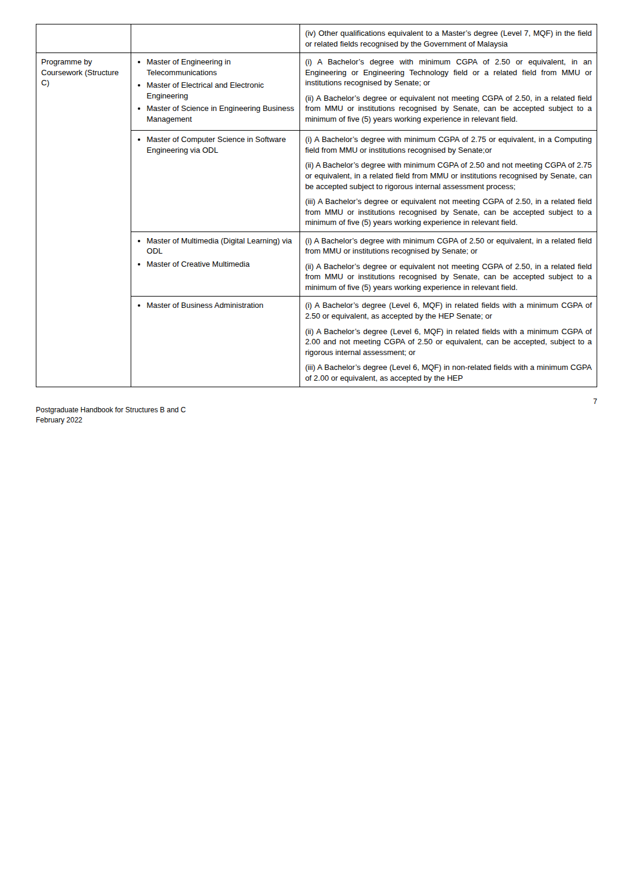| | | (iv) Other qualifications equivalent to a Master’s degree (Level 7, MQF) in the field or related fields recognised by the Government of Malaysia |
| Programme by Coursework (Structure C) | Master of Engineering in Telecommunications Master of Electrical and Electronic Engineering Master of Science in Engineering Business Management | (i) A Bachelor’s degree with minimum CGPA of 2.50 or equivalent, in an Engineering or Engineering Technology field or a related field from MMU or institutions recognised by Senate; or (ii) A Bachelor’s degree or equivalent not meeting CGPA of 2.50, in a related field from MMU or institutions recognised by Senate, can be accepted subject to a minimum of five (5) years working experience in relevant field. |
| Master of Computer Science in Software Engineering via ODL | (i) A Bachelor’s degree with minimum CGPA of 2.75 or equivalent, in a Computing field from MMU or institutions recognised by Senate;or (ii) A Bachelor’s degree with minimum CGPA of 2.50 and not meeting CGPA of 2.75 or equivalent, in a related field from MMU or institutions recognised by Senate, can be accepted subject to rigorous internal assessment process; (iii) A Bachelor’s degree or equivalent not meeting CGPA of 2.50, in a related field from MMU or institutions recognised by Senate, can be accepted subject to a minimum of five (5) years working experience in relevant field. |
| Master of Multimedia (Digital Learning) via ODL Master of Creative Multimedia | (i) A Bachelor’s degree with minimum CGPA of 2.50 or equivalent, in a related field from MMU or institutions recognised by Senate; or (ii) A Bachelor’s degree or equivalent not meeting CGPA of 2.50, in a related field from MMU or institutions recognised by Senate, can be accepted subject to a minimum of five (5) years working experience in relevant field. |
| Master of Business Administration | (i) A Bachelor’s degree (Level 6, MQF) in related fields with a minimum CGPA of 2.50 or equivalent, as accepted by the HEP Senate; or (ii) A Bachelor’s degree (Level 6, MQF) in related fields with a minimum CGPA of 2.00 and not meeting CGPA of 2.50 or equivalent, can be accepted, subject to a rigorous internal assessment; or (iii) A Bachelor’s degree (Level 6, MQF) in non-related fields with a minimum CGPA of 2.00 or equivalent, as accepted by the HEP |
7 Postgraduate Handbook for Structures B and C
February 2022